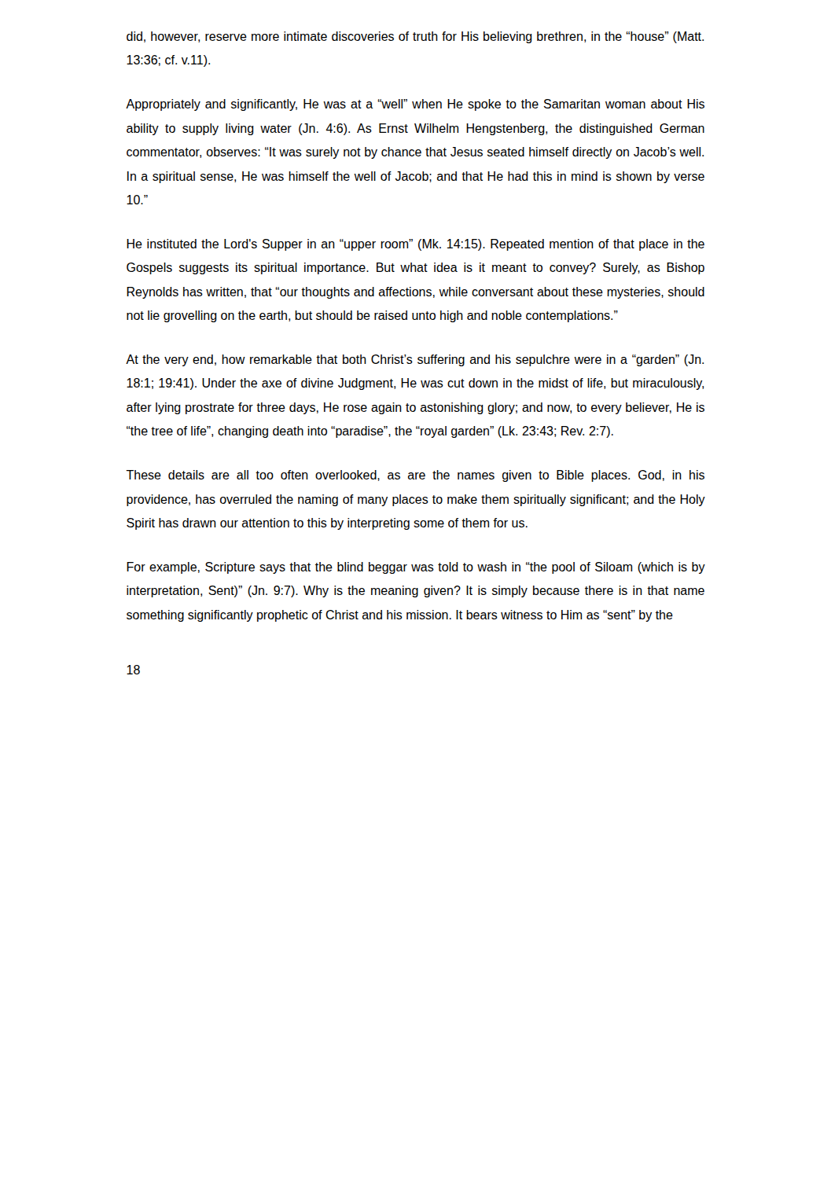did, however, reserve more intimate discoveries of truth for His believing brethren, in the “house” (Matt. 13:36; cf. v.11).
Appropriately and significantly, He was at a “well” when He spoke to the Samaritan woman about His ability to supply living water (Jn. 4:6). As Ernst Wilhelm Hengstenberg, the distinguished German commentator, observes: “It was surely not by chance that Jesus seated himself directly on Jacob’s well. In a spiritual sense, He was himself the well of Jacob; and that He had this in mind is shown by verse 10.”
He instituted the Lord's Supper in an “upper room” (Mk. 14:15). Repeated mention of that place in the Gospels suggests its spiritual importance. But what idea is it meant to convey? Surely, as Bishop Reynolds has written, that “our thoughts and affections, while conversant about these mysteries, should not lie grovelling on the earth, but should be raised unto high and noble contemplations.”
At the very end, how remarkable that both Christ’s suffering and his sepulchre were in a “garden” (Jn. 18:1; 19:41). Under the axe of divine Judgment, He was cut down in the midst of life, but miraculously, after lying prostrate for three days, He rose again to astonishing glory; and now, to every believer, He is “the tree of life”, changing death into “paradise”, the “royal garden” (Lk. 23:43; Rev. 2:7).
These details are all too often overlooked, as are the names given to Bible places. God, in his providence, has overruled the naming of many places to make them spiritually significant; and the Holy Spirit has drawn our attention to this by interpreting some of them for us.
For example, Scripture says that the blind beggar was told to wash in “the pool of Siloam (which is by interpretation, Sent)” (Jn. 9:7). Why is the meaning given? It is simply because there is in that name something significantly prophetic of Christ and his mission. It bears witness to Him as “sent” by the
18